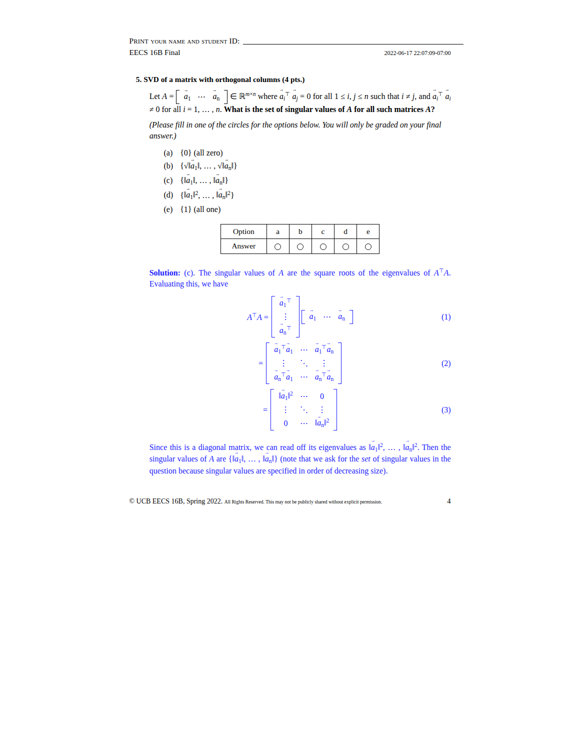PRINT your name and student ID:
EECS 16B Final
2022-06-17 22:07:09-07:00
5. SVD of a matrix with orthogonal columns (4 pts.)
Let A =
| a 1 | ⋯ | a n |
∈ ℝm×n where ai⊤ aj = 0 for all 1 ≤ i, j ≤ n such that i ≠ j, and ai⊤ ai ≠ 0 for all i = 1, … , n. What is the set of singular values of A for all such matrices A?
(Please fill in one of the circles for the options below. You will only be graded on your final answer.)
(a){0} (all zero)
(b){√‖a 1‖, … , √‖an‖}
(c){‖a 1‖, … , ‖an‖}
(d){‖a 1‖2, … , ‖an‖2}
(e){1} (all one)
| Option | a | b | c | d | e |
| Answer | | | | | |
Solution: (c). The singular values of A are the square roots of the eigenvalues of A⊤A. Evaluating this, we have
A⊤A =
| a 1 ⊤ |
| ⋮ |
| a n ⊤ |
| a 1 | ⋯ | a n |
(1)
=
| a 1 ⊤ a 1 | ⋯ | a 1 ⊤ a n |
| ⋮ | ⋱ | ⋮ |
| a n ⊤ a 1 | ⋯ | a n ⊤ a n |
(2)
=
| ‖ a 1 ‖ 2 | ⋯ | 0 |
| ⋮ | ⋱ | ⋮ |
| 0 | ⋯ | ‖ a n ‖ 2 |
(3)
Since this is a diagonal matrix, we can read off its eigenvalues as ‖a 1‖2, … , ‖an‖2. Then the singular values of A are {‖a 1‖, … , ‖an‖} (note that we ask for the set of singular values in the question because singular values are specified in order of decreasing size).
© UCB EECS 16B, Spring 2022. All Rights Reserved. This may not be publicly shared without explicit permission.
4